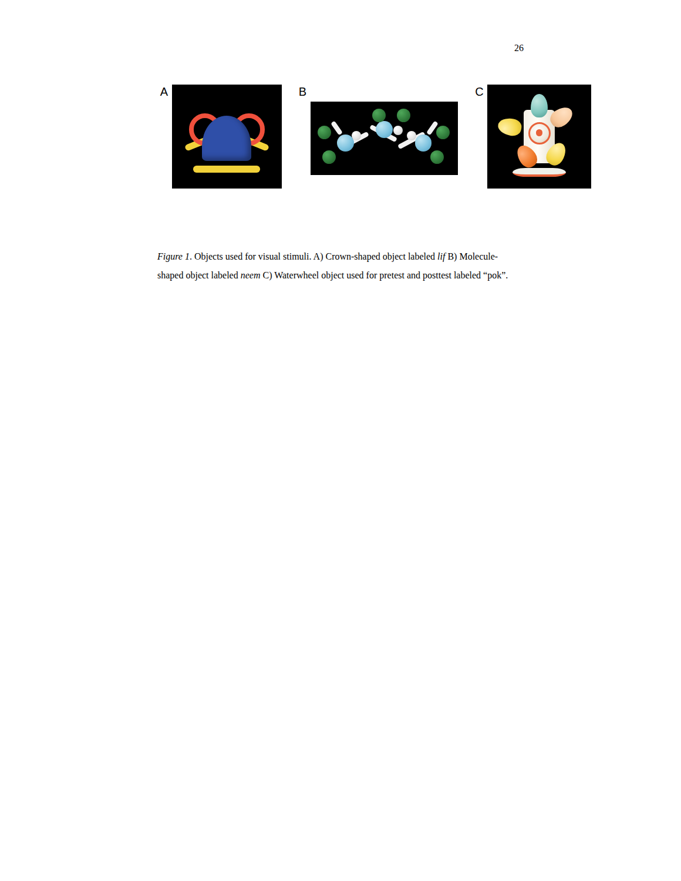26
A
B
C
Figure 1. Objects used for visual stimuli. A) Crown-shaped object labeled lif B) Molecule-shaped object labeled neem C) Waterwheel object used for pretest and posttest labeled “pok”.